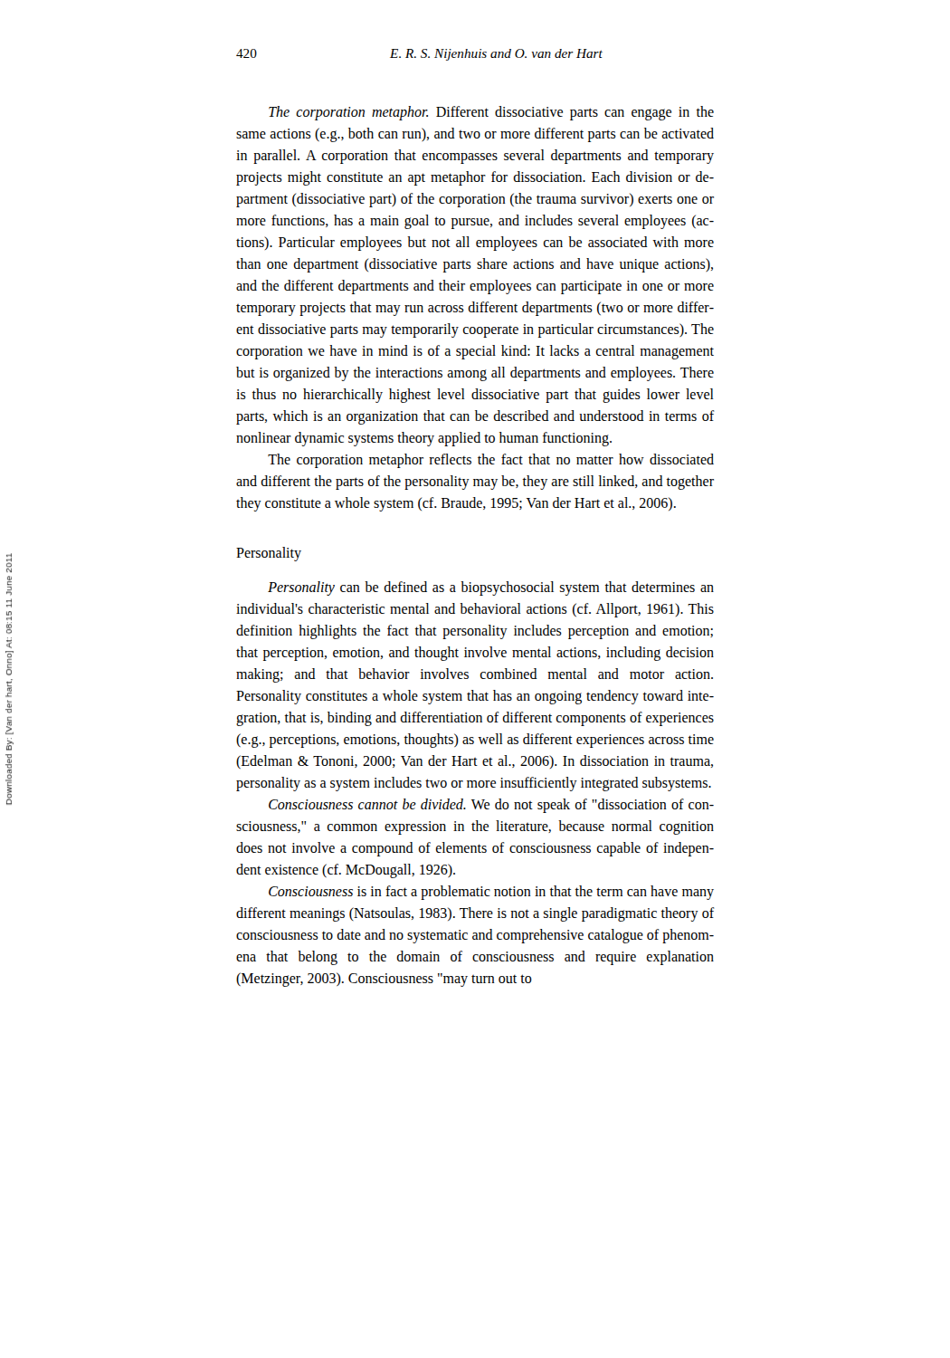Downloaded By: [Van der hart, Onno] At: 08:15 11 June 2011
420 E. R. S. Nijenhuis and O. van der Hart
The corporation metaphor. Different dissociative parts can engage in the same actions (e.g., both can run), and two or more different parts can be activated in parallel. A corporation that encompasses several departments and temporary projects might constitute an apt metaphor for dissociation. Each division or department (dissociative part) of the corporation (the trauma survivor) exerts one or more functions, has a main goal to pursue, and includes several employees (actions). Particular employees but not all employees can be associated with more than one department (dissociative parts share actions and have unique actions), and the different departments and their employees can participate in one or more temporary projects that may run across different departments (two or more different dissociative parts may temporarily cooperate in particular circumstances). The corporation we have in mind is of a special kind: It lacks a central management but is organized by the interactions among all departments and employees. There is thus no hierarchically highest level dissociative part that guides lower level parts, which is an organization that can be described and understood in terms of nonlinear dynamic systems theory applied to human functioning.
The corporation metaphor reflects the fact that no matter how dissociated and different the parts of the personality may be, they are still linked, and together they constitute a whole system (cf. Braude, 1995; Van der Hart et al., 2006).
Personality
Personality can be defined as a biopsychosocial system that determines an individual's characteristic mental and behavioral actions (cf. Allport, 1961). This definition highlights the fact that personality includes perception and emotion; that perception, emotion, and thought involve mental actions, including decision making; and that behavior involves combined mental and motor action. Personality constitutes a whole system that has an ongoing tendency toward integration, that is, binding and differentiation of different components of experiences (e.g., perceptions, emotions, thoughts) as well as different experiences across time (Edelman & Tononi, 2000; Van der Hart et al., 2006). In dissociation in trauma, personality as a system includes two or more insufficiently integrated subsystems.
Consciousness cannot be divided. We do not speak of "dissociation of consciousness," a common expression in the literature, because normal cognition does not involve a compound of elements of consciousness capable of independent existence (cf. McDougall, 1926).
Consciousness is in fact a problematic notion in that the term can have many different meanings (Natsoulas, 1983). There is not a single paradigmatic theory of consciousness to date and no systematic and comprehensive catalogue of phenomena that belong to the domain of consciousness and require explanation (Metzinger, 2003). Consciousness "may turn out to